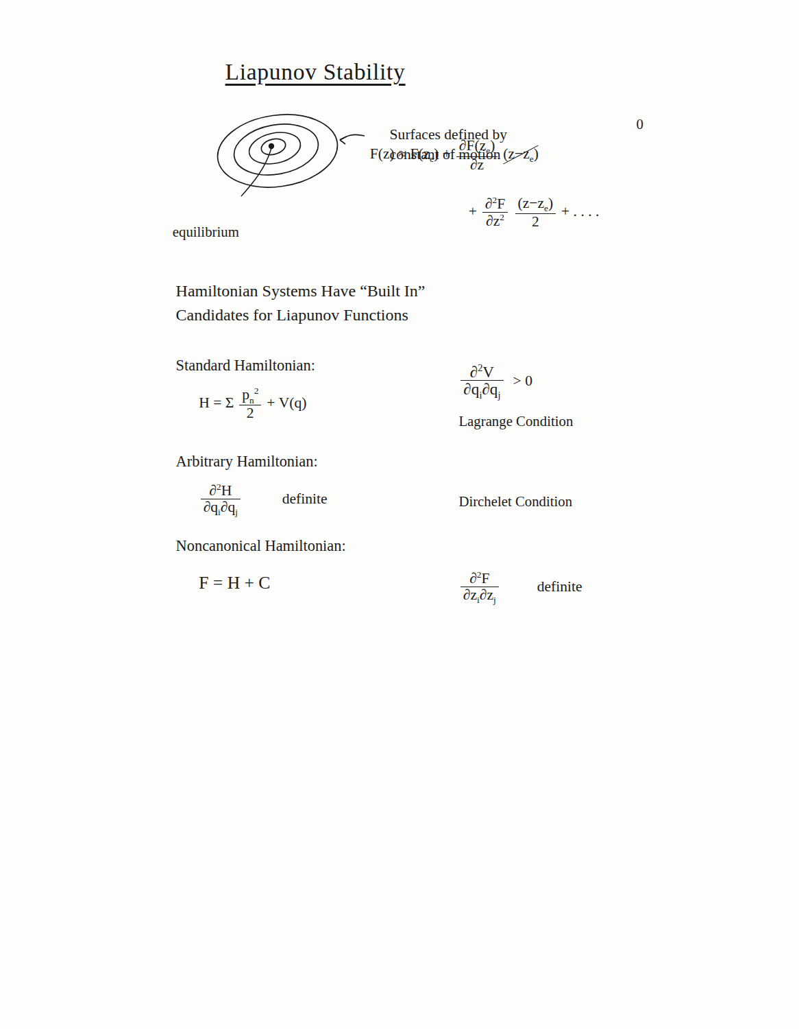Liapunov Stability
Surfaces defined by
constant of motion
equilibrium
0
F(z) ≈ F(ze) + ∂F(ze)∂z (z−ze)
+ ∂2F∂z2 (z−ze) 2 + . . . .
Hamiltonian Systems Have “Built In”
Candidates for Liapunov Functions
Standard Hamiltonian:
H = Σ pn22 + V(q)
∂2V∂qi∂qj > 0
Lagrange Condition
Arbitrary Hamiltonian:
∂2H∂qi∂qj definite
Dirchelet Condition
Noncanonical Hamiltonian:
F = H + C
∂2F∂zi∂zj definite